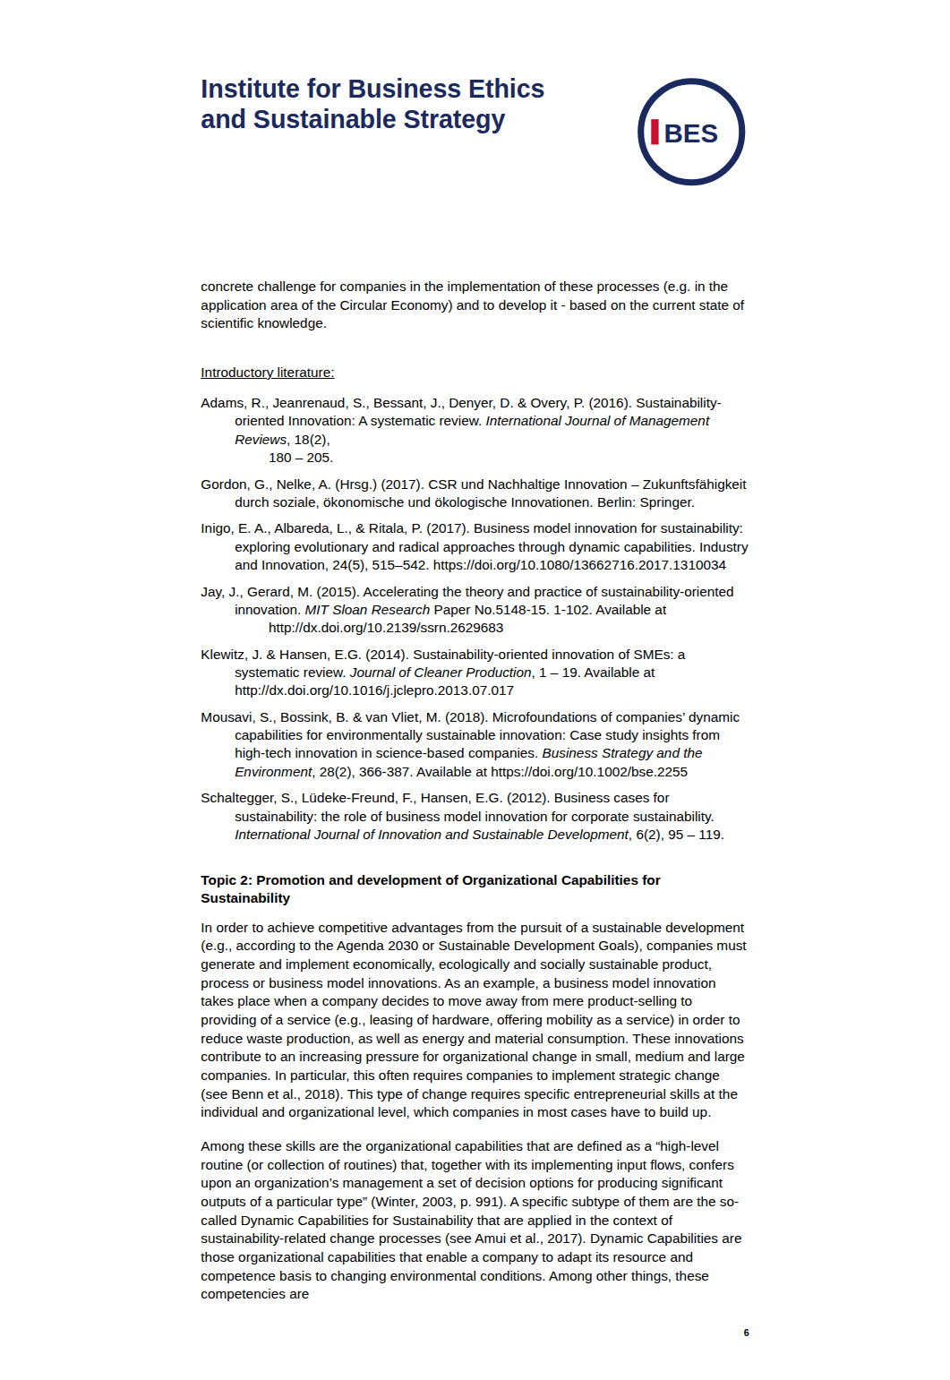Institute for Business Ethics
and Sustainable Strategy
BES
concrete challenge for companies in the implementation of these processes (e.g. in the application area of the Circular Economy) and to develop it - based on the current state of scientific knowledge.
Introductory literature:
Adams, R., Jeanrenaud, S., Bessant, J., Denyer, D. & Overy, P. (2016). Sustainability-oriented Innovation: A systematic review. International Journal of Management Reviews, 18(2),180 – 205.
Gordon, G., Nelke, A. (Hrsg.) (2017). CSR und Nachhaltige Innovation – Zukunftsfähigkeit durch soziale, ökonomische und ökologische Innovationen. Berlin: Springer.
Inigo, E. A., Albareda, L., & Ritala, P. (2017). Business model innovation for sustainability: exploring evolutionary and radical approaches through dynamic capabilities. Industry and Innovation, 24(5), 515–542. https://doi.org/10.1080/13662716.2017.1310034
Jay, J., Gerard, M. (2015). Accelerating the theory and practice of sustainability-oriented innovation. MIT Sloan Research Paper No.5148-15. 1-102. Available athttp://dx.doi.org/10.2139/ssrn.2629683
Klewitz, J. & Hansen, E.G. (2014). Sustainability-oriented innovation of SMEs: a systematic review. Journal of Cleaner Production, 1 – 19. Available at http://dx.doi.org/10.1016/j.jclepro.2013.07.017
Mousavi, S., Bossink, B. & van Vliet, M. (2018). Microfoundations of companies’ dynamic capabilities for environmentally sustainable innovation: Case study insights from high-tech innovation in science-based companies. Business Strategy and the Environment, 28(2), 366-387. Available at https://doi.org/10.1002/bse.2255
Schaltegger, S., Lüdeke-Freund, F., Hansen, E.G. (2012). Business cases for sustainability: the role of business model innovation for corporate sustainability. International Journal of Innovation and Sustainable Development, 6(2), 95 – 119.
Topic 2: Promotion and development of Organizational Capabilities for Sustainability
In order to achieve competitive advantages from the pursuit of a sustainable development (e.g., according to the Agenda 2030 or Sustainable Development Goals), companies must generate and implement economically, ecologically and socially sustainable product, process or business model innovations. As an example, a business model innovation takes place when a company decides to move away from mere product-selling to providing of a service (e.g., leasing of hardware, offering mobility as a service) in order to reduce waste production, as well as energy and material consumption. These innovations contribute to an increasing pressure for organizational change in small, medium and large companies. In particular, this often requires companies to implement strategic change (see Benn et al., 2018). This type of change requires specific entrepreneurial skills at the individual and organizational level, which companies in most cases have to build up.
Among these skills are the organizational capabilities that are defined as a “high-level routine (or collection of routines) that, together with its implementing input flows, confers upon an organization’s management a set of decision options for producing significant outputs of a particular type” (Winter, 2003, p. 991). A specific subtype of them are the so-called Dynamic Capabilities for Sustainability that are applied in the context of sustainability-related change processes (see Amui et al., 2017). Dynamic Capabilities are those organizational capabilities that enable a company to adapt its resource and competence basis to changing environmental conditions. Among other things, these competencies are
6